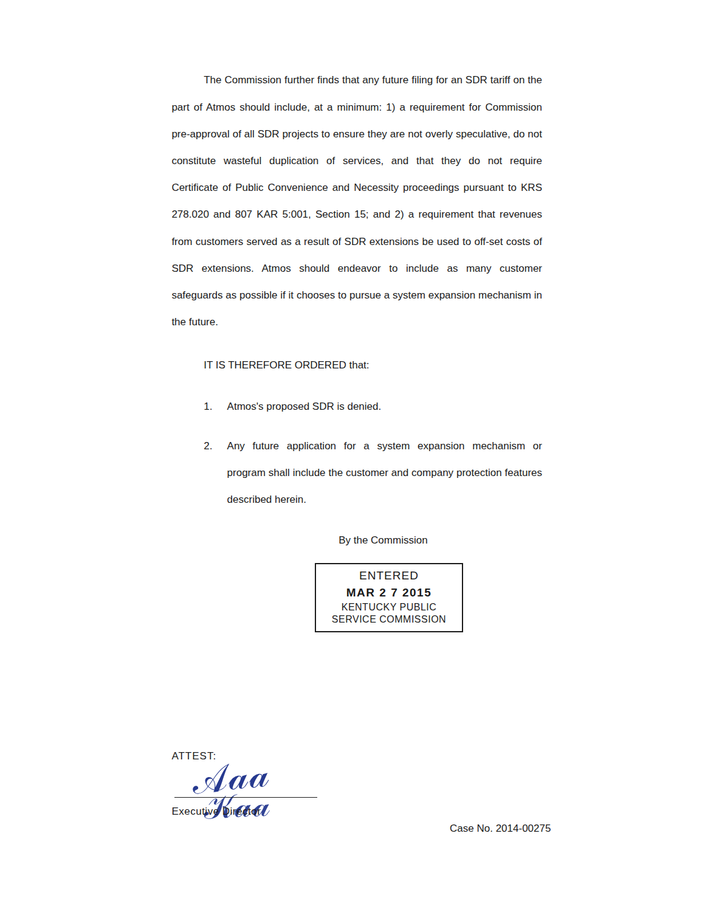The Commission further finds that any future filing for an SDR tariff on the part of Atmos should include, at a minimum: 1) a requirement for Commission pre-approval of all SDR projects to ensure they are not overly speculative, do not constitute wasteful duplication of services, and that they do not require Certificate of Public Convenience and Necessity proceedings pursuant to KRS 278.020 and 807 KAR 5:001, Section 15; and 2) a requirement that revenues from customers served as a result of SDR extensions be used to off-set costs of SDR extensions. Atmos should endeavor to include as many customer safeguards as possible if it chooses to pursue a system expansion mechanism in the future.
IT IS THEREFORE ORDERED that:
1. Atmos's proposed SDR is denied.
2. Any future application for a system expansion mechanism or program shall include the customer and company protection features described herein.
By the Commission
ENTERED
MAR 2 7 2015
KENTUCKY PUBLIC
SERVICE COMMISSION
ATTEST: 𝒜𝒶𝒶 𝒦𝒶𝒶 Executive Director
Case No. 2014-00275